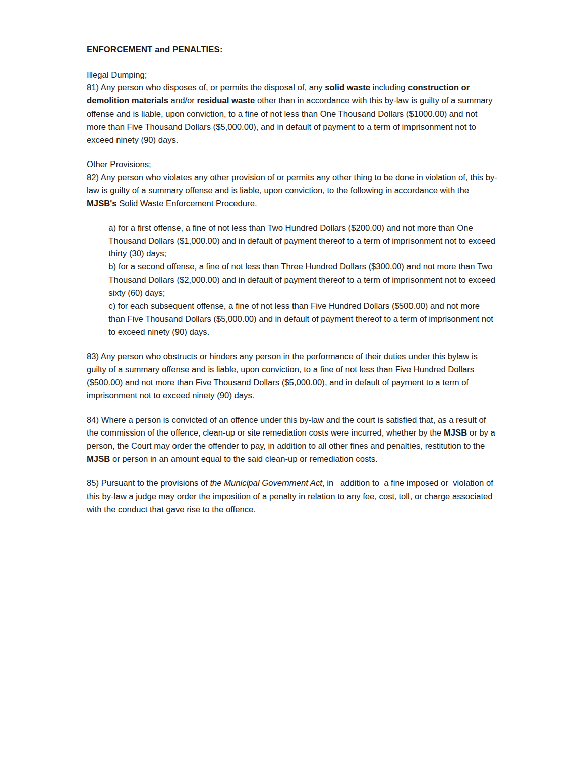ENFORCEMENT and PENALTIES:
Illegal Dumping;
81) Any person who disposes of, or permits the disposal of, any solid waste including construction or demolition materials and/or residual waste other than in accordance with this by-law is guilty of a summary offense and is liable, upon conviction, to a fine of not less than One Thousand Dollars ($1000.00) and not more than Five Thousand Dollars ($5,000.00), and in default of payment to a term of imprisonment not to exceed ninety (90) days.
Other Provisions;
82) Any person who violates any other provision of or permits any other thing to be done in violation of, this by-law is guilty of a summary offense and is liable, upon conviction, to the following in accordance with the MJSB's Solid Waste Enforcement Procedure.
a) for a first offense, a fine of not less than Two Hundred Dollars ($200.00) and not more than One Thousand Dollars ($1,000.00) and in default of payment thereof to a term of imprisonment not to exceed thirty (30) days;
b) for a second offense, a fine of not less than Three Hundred Dollars ($300.00) and not more than Two Thousand Dollars ($2,000.00) and in default of payment thereof to a term of imprisonment not to exceed sixty (60) days;
c) for each subsequent offense, a fine of not less than Five Hundred Dollars ($500.00) and not more than Five Thousand Dollars ($5,000.00) and in default of payment thereof to a term of imprisonment not to exceed ninety (90) days.
83) Any person who obstructs or hinders any person in the performance of their duties under this bylaw is guilty of a summary offense and is liable, upon conviction, to a fine of not less than Five Hundred Dollars ($500.00) and not more than Five Thousand Dollars ($5,000.00), and in default of payment to a term of imprisonment not to exceed ninety (90) days.
84) Where a person is convicted of an offence under this by-law and the court is satisfied that, as a result of the commission of the offence, clean-up or site remediation costs were incurred, whether by the MJSB or by a person, the Court may order the offender to pay, in addition to all other fines and penalties, restitution to the MJSB or person in an amount equal to the said clean-up or remediation costs.
85) Pursuant to the provisions of the Municipal Government Act, in addition to a fine imposed or violation of this by-law a judge may order the imposition of a penalty in relation to any fee, cost, toll, or charge associated with the conduct that gave rise to the offence.